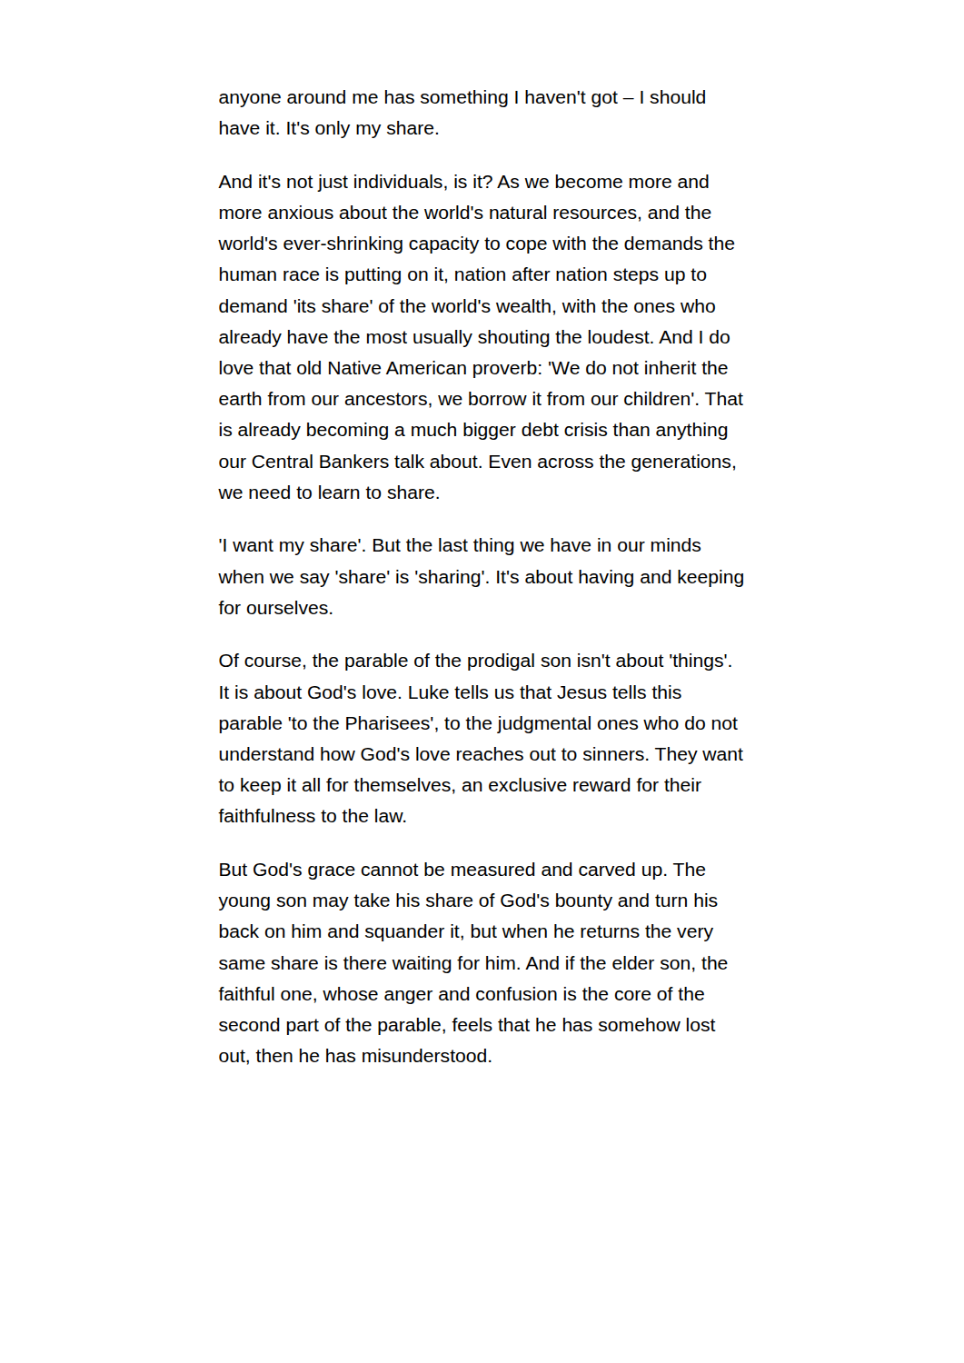anyone around me has something I haven't got – I should have it. It's only my share.
And it's not just individuals, is it? As we become more and more anxious about the world's natural resources, and the world's ever-shrinking capacity to cope with the demands the human race is putting on it, nation after nation steps up to demand 'its share' of the world's wealth, with the ones who already have the most usually shouting the loudest. And I do love that old Native American proverb: 'We do not inherit the earth from our ancestors, we borrow it from our children'. That is already becoming a much bigger debt crisis than anything our Central Bankers talk about. Even across the generations, we need to learn to share.
'I want my share'. But the last thing we have in our minds when we say 'share' is 'sharing'. It's about having and keeping for ourselves.
Of course, the parable of the prodigal son isn't about 'things'. It is about God's love. Luke tells us that Jesus tells this parable 'to the Pharisees', to the judgmental ones who do not understand how God's love reaches out to sinners. They want to keep it all for themselves, an exclusive reward for their faithfulness to the law.
But God's grace cannot be measured and carved up. The young son may take his share of God's bounty and turn his back on him and squander it, but when he returns the very same share is there waiting for him. And if the elder son, the faithful one, whose anger and confusion is the core of the second part of the parable, feels that he has somehow lost out, then he has misunderstood.